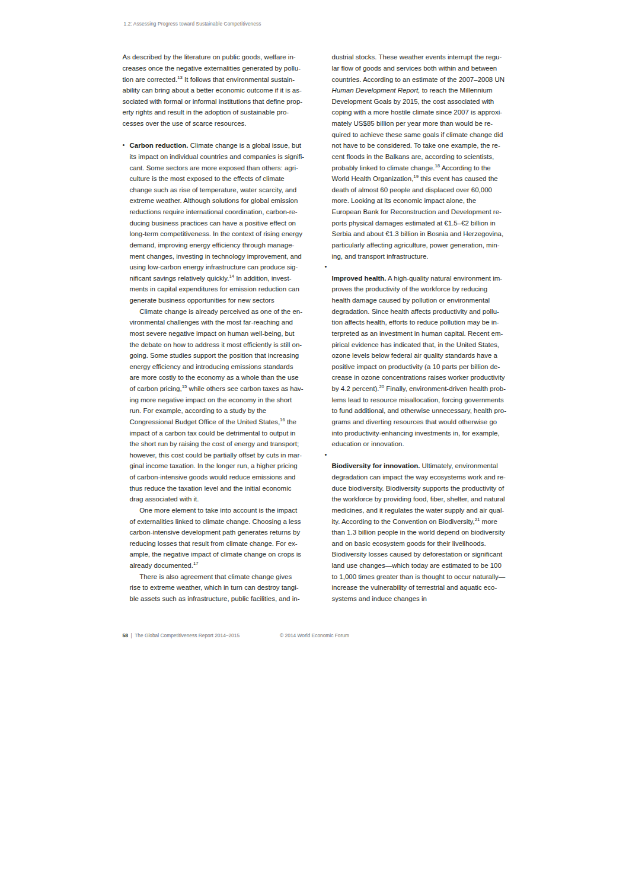1.2: Assessing Progress toward Sustainable Competitiveness
As described by the literature on public goods, welfare increases once the negative externalities generated by pollution are corrected.13 It follows that environmental sustainability can bring about a better economic outcome if it is associated with formal or informal institutions that define property rights and result in the adoption of sustainable processes over the use of scarce resources.
Carbon reduction. Climate change is a global issue, but its impact on individual countries and companies is significant. Some sectors are more exposed than others: agriculture is the most exposed to the effects of climate change such as rise of temperature, water scarcity, and extreme weather. Although solutions for global emission reductions require international coordination, carbon-reducing business practices can have a positive effect on long-term competitiveness. In the context of rising energy demand, improving energy efficiency through management changes, investing in technology improvement, and using low-carbon energy infrastructure can produce significant savings relatively quickly.14 In addition, investments in capital expenditures for emission reduction can generate business opportunities for new sectors
Climate change is already perceived as one of the environmental challenges with the most far-reaching and most severe negative impact on human well-being, but the debate on how to address it most efficiently is still ongoing. Some studies support the position that increasing energy efficiency and introducing emissions standards are more costly to the economy as a whole than the use of carbon pricing,15 while others see carbon taxes as having more negative impact on the economy in the short run. For example, according to a study by the Congressional Budget Office of the United States,16 the impact of a carbon tax could be detrimental to output in the short run by raising the cost of energy and transport; however, this cost could be partially offset by cuts in marginal income taxation. In the longer run, a higher pricing of carbon-intensive goods would reduce emissions and thus reduce the taxation level and the initial economic drag associated with it.
One more element to take into account is the impact of externalities linked to climate change. Choosing a less carbon-intensive development path generates returns by reducing losses that result from climate change. For example, the negative impact of climate change on crops is already documented.17
There is also agreement that climate change gives rise to extreme weather, which in turn can destroy tangible assets such as infrastructure, public facilities, and industrial stocks. These weather events interrupt the regular flow of goods and services both within and between countries. According to an estimate of the 2007–2008 UN Human Development Report, to reach the Millennium Development Goals by 2015, the cost associated with coping with a more hostile climate since 2007 is approximately US$85 billion per year more than would be required to achieve these same goals if climate change did not have to be considered. To take one example, the recent floods in the Balkans are, according to scientists, probably linked to climate change.18 According to the World Health Organization,19 this event has caused the death of almost 60 people and displaced over 60,000 more. Looking at its economic impact alone, the European Bank for Reconstruction and Development reports physical damages estimated at €1.5–€2 billion in Serbia and about €1.3 billion in Bosnia and Herzegovina, particularly affecting agriculture, power generation, mining, and transport infrastructure.
Improved health. A high-quality natural environment improves the productivity of the workforce by reducing health damage caused by pollution or environmental degradation. Since health affects productivity and pollution affects health, efforts to reduce pollution may be interpreted as an investment in human capital. Recent empirical evidence has indicated that, in the United States, ozone levels below federal air quality standards have a positive impact on productivity (a 10 parts per billion decrease in ozone concentrations raises worker productivity by 4.2 percent).20 Finally, environment-driven health problems lead to resource misallocation, forcing governments to fund additional, and otherwise unnecessary, health programs and diverting resources that would otherwise go into productivity-enhancing investments in, for example, education or innovation.
Biodiversity for innovation. Ultimately, environmental degradation can impact the way ecosystems work and reduce biodiversity. Biodiversity supports the productivity of the workforce by providing food, fiber, shelter, and natural medicines, and it regulates the water supply and air quality. According to the Convention on Biodiversity,21 more than 1.3 billion people in the world depend on biodiversity and on basic ecosystem goods for their livelihoods. Biodiversity losses caused by deforestation or significant land use changes—which today are estimated to be 100 to 1,000 times greater than is thought to occur naturally—increase the vulnerability of terrestrial and aquatic ecosystems and induce changes in
58 | The Global Competitiveness Report 2014–2015
© 2014 World Economic Forum